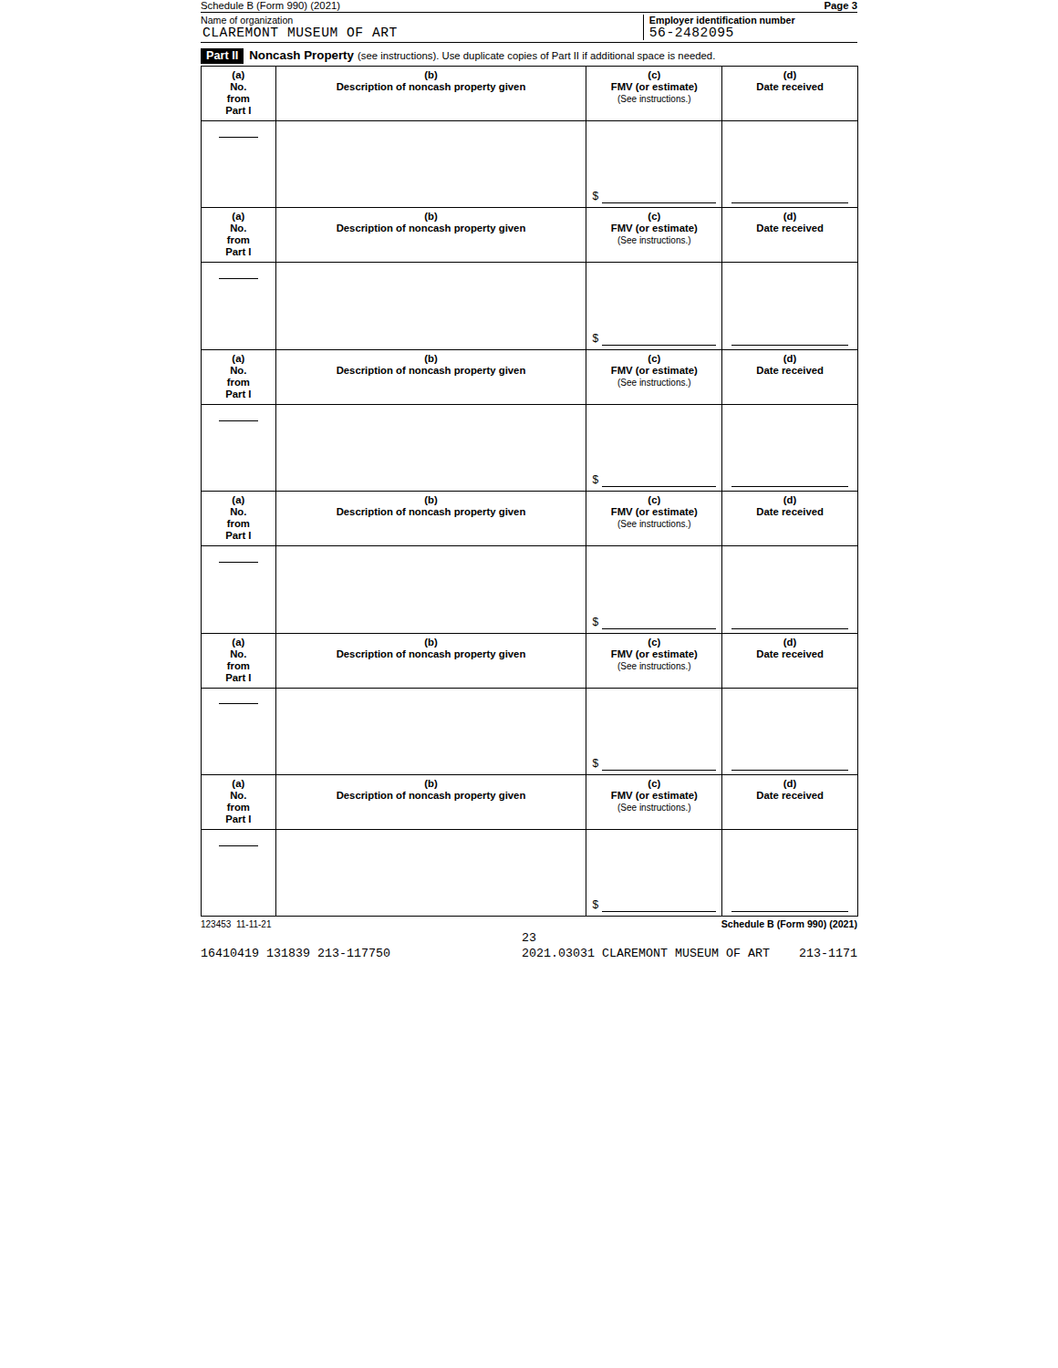Schedule B (Form 990) (2021)
Page 3
Name of organization
Employer identification number
CLAREMONT MUSEUM OF ART
56-2482095
Part II Noncash Property (see instructions). Use duplicate copies of Part II if additional space is needed.
| (a) No. from Part I | (b) Description of noncash property given | (c) FMV (or estimate) (See instructions.) | (d) Date received |
| --- | --- | --- | --- |
| | | $ | |
| (a) No. from Part I | (b) Description of noncash property given | (c) FMV (or estimate) (See instructions.) | (d) Date received |
| | | $ | |
| (a) No. from Part I | (b) Description of noncash property given | (c) FMV (or estimate) (See instructions.) | (d) Date received |
| | | $ | |
| (a) No. from Part I | (b) Description of noncash property given | (c) FMV (or estimate) (See instructions.) | (d) Date received |
| | | $ | |
| (a) No. from Part I | (b) Description of noncash property given | (c) FMV (or estimate) (See instructions.) | (d) Date received |
| | | $ | |
| (a) No. from Part I | (b) Description of noncash property given | (c) FMV (or estimate) (See instructions.) | (d) Date received |
| | | $ | |
123453 11-11-21
Schedule B (Form 990) (2021)
23
16410419 131839 213-117750
2021.03031 CLAREMONT MUSEUM OF ART 213-1171